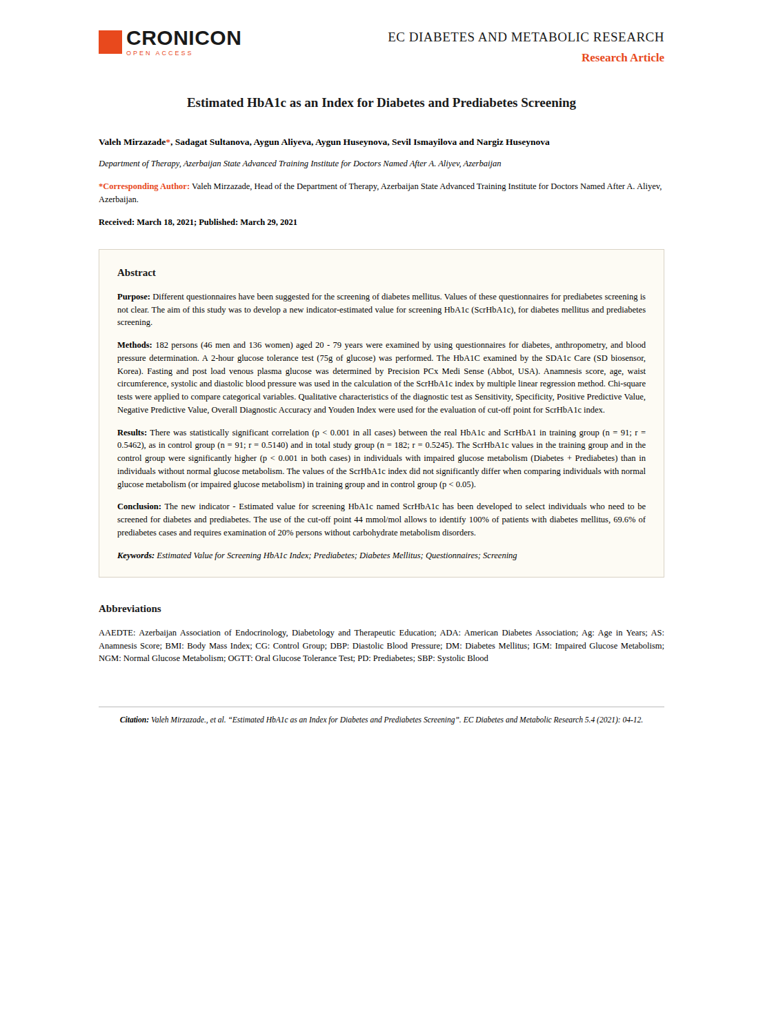CRONICON OPEN ACCESS
EC DIABETES AND METABOLIC RESEARCH
Research Article
Estimated HbA1c as an Index for Diabetes and Prediabetes Screening
Valeh Mirzazade*, Sadagat Sultanova, Aygun Aliyeva, Aygun Huseynova, Sevil Ismayilova and Nargiz Huseynova
Department of Therapy, Azerbaijan State Advanced Training Institute for Doctors Named After A. Aliyev, Azerbaijan
*Corresponding Author: Valeh Mirzazade, Head of the Department of Therapy, Azerbaijan State Advanced Training Institute for Doctors Named After A. Aliyev, Azerbaijan.
Received: March 18, 2021; Published: March 29, 2021
Abstract
Purpose: Different questionnaires have been suggested for the screening of diabetes mellitus. Values of these questionnaires for prediabetes screening is not clear. The aim of this study was to develop a new indicator-estimated value for screening HbA1c (ScrHbA1c), for diabetes mellitus and prediabetes screening.
Methods: 182 persons (46 men and 136 women) aged 20 - 79 years were examined by using questionnaires for diabetes, anthropometry, and blood pressure determination. A 2-hour glucose tolerance test (75g of glucose) was performed. The HbA1C examined by the SDA1c Care (SD biosensor, Korea). Fasting and post load venous plasma glucose was determined by Precision PCx Medi Sense (Abbot, USA). Anamnesis score, age, waist circumference, systolic and diastolic blood pressure was used in the calculation of the ScrHbA1c index by multiple linear regression method. Chi-square tests were applied to compare categorical variables. Qualitative characteristics of the diagnostic test as Sensitivity, Specificity, Positive Predictive Value, Negative Predictive Value, Overall Diagnostic Accuracy and Youden Index were used for the evaluation of cut-off point for ScrHbA1c index.
Results: There was statistically significant correlation (p < 0.001 in all cases) between the real HbA1c and ScrHbA1 in training group (n = 91; r = 0.5462), as in control group (n = 91; r = 0.5140) and in total study group (n = 182; r = 0.5245). The ScrHbA1c values in the training group and in the control group were significantly higher (p < 0.001 in both cases) in individuals with impaired glucose metabolism (Diabetes + Prediabetes) than in individuals without normal glucose metabolism. The values of the ScrHbA1c index did not significantly differ when comparing individuals with normal glucose metabolism (or impaired glucose metabolism) in training group and in control group (p < 0.05).
Conclusion: The new indicator - Estimated value for screening HbA1c named ScrHbA1c has been developed to select individuals who need to be screened for diabetes and prediabetes. The use of the cut-off point 44 mmol/mol allows to identify 100% of patients with diabetes mellitus, 69.6% of prediabetes cases and requires examination of 20% persons without carbohydrate metabolism disorders.
Keywords: Estimated Value for Screening HbA1c Index; Prediabetes; Diabetes Mellitus; Questionnaires; Screening
Abbreviations
AAEDTE: Azerbaijan Association of Endocrinology, Diabetology and Therapeutic Education; ADA: American Diabetes Association; Ag: Age in Years; AS: Anamnesis Score; BMI: Body Mass Index; CG: Control Group; DBP: Diastolic Blood Pressure; DM: Diabetes Mellitus; IGM: Impaired Glucose Metabolism; NGM: Normal Glucose Metabolism; OGTT: Oral Glucose Tolerance Test; PD: Prediabetes; SBP: Systolic Blood
Citation: Valeh Mirzazade., et al. “Estimated HbA1c as an Index for Diabetes and Prediabetes Screening”. EC Diabetes and Metabolic Research 5.4 (2021): 04-12.